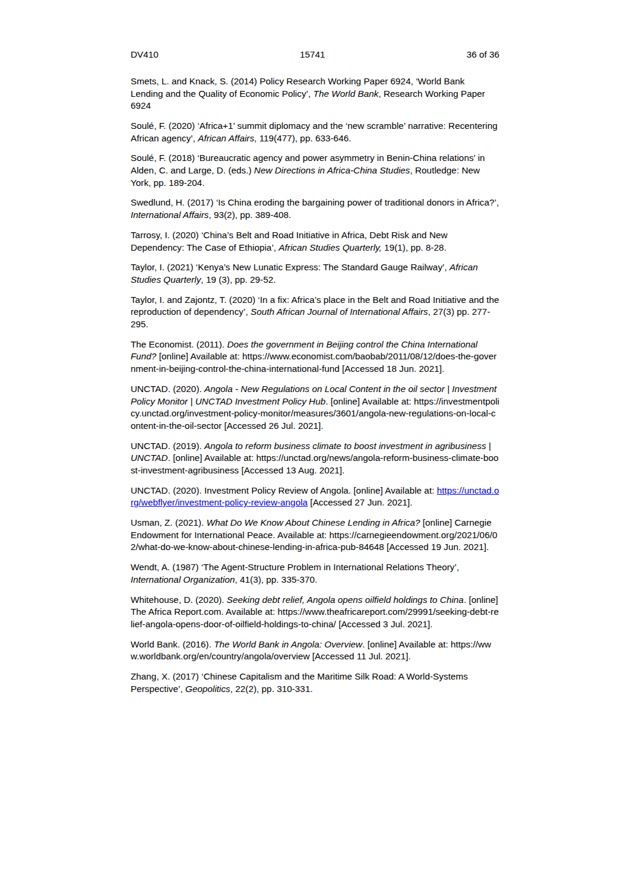DV410 15741 36 of 36
Smets, L. and Knack, S. (2014) Policy Research Working Paper 6924, ‘World Bank Lending and the Quality of Economic Policy’, The World Bank, Research Working Paper 6924
Soulé, F. (2020) ‘Africa+1’ summit diplomacy and the ‘new scramble’ narrative: Recentering African agency’, African Affairs, 119(477), pp. 633-646.
Soulé, F. (2018) ‘Bureaucratic agency and power asymmetry in Benin-China relations’ in Alden, C. and Large, D. (eds.) New Directions in Africa-China Studies, Routledge: New York, pp. 189-204.
Swedlund, H. (2017) ‘Is China eroding the bargaining power of traditional donors in Africa?’, International Affairs, 93(2), pp. 389-408.
Tarrosy, I. (2020) ‘China’s Belt and Road Initiative in Africa, Debt Risk and New Dependency: The Case of Ethiopia’, African Studies Quarterly, 19(1), pp. 8-28.
Taylor, I. (2021) ‘Kenya’s New Lunatic Express: The Standard Gauge Railway’, African Studies Quarterly, 19 (3), pp. 29-52.
Taylor, I. and Zajontz, T. (2020) ‘In a fix: Africa’s place in the Belt and Road Initiative and the reproduction of dependency’, South African Journal of International Affairs, 27(3) pp. 277-295.
The Economist. (2011). Does the government in Beijing control the China International Fund? [online] Available at: https://www.economist.com/baobab/2011/08/12/does-the-government-in-beijing-control-the-china-international-fund [Accessed 18 Jun. 2021].
UNCTAD. (2020). Angola - New Regulations on Local Content in the oil sector | Investment Policy Monitor | UNCTAD Investment Policy Hub. [online] Available at: https://investmentpolicy.unctad.org/investment-policy-monitor/measures/3601/angola-new-regulations-on-local-content-in-the-oil-sector [Accessed 26 Jul. 2021].
UNCTAD. (2019). Angola to reform business climate to boost investment in agribusiness | UNCTAD. [online] Available at: https://unctad.org/news/angola-reform-business-climate-boost-investment-agribusiness [Accessed 13 Aug. 2021].
UNCTAD. (2020). Investment Policy Review of Angola. [online] Available at: https://unctad.org/webflyer/investment-policy-review-angola [Accessed 27 Jun. 2021].
Usman, Z. (2021). What Do We Know About Chinese Lending in Africa? [online] Carnegie Endowment for International Peace. Available at: https://carnegieendowment.org/2021/06/02/what-do-we-know-about-chinese-lending-in-africa-pub-84648 [Accessed 19 Jun. 2021].
Wendt, A. (1987) ‘The Agent-Structure Problem in International Relations Theory’, International Organization, 41(3), pp. 335-370.
Whitehouse, D. (2020). Seeking debt relief, Angola opens oilfield holdings to China. [online] The Africa Report.com. Available at: https://www.theafricareport.com/29991/seeking-debt-relief-angola-opens-door-of-oilfield-holdings-to-china/ [Accessed 3 Jul. 2021].
World Bank. (2016). The World Bank in Angola: Overview. [online] Available at: https://www.worldbank.org/en/country/angola/overview [Accessed 11 Jul. 2021].
Zhang, X. (2017) ‘Chinese Capitalism and the Maritime Silk Road: A World-Systems Perspective’, Geopolitics, 22(2), pp. 310-331.